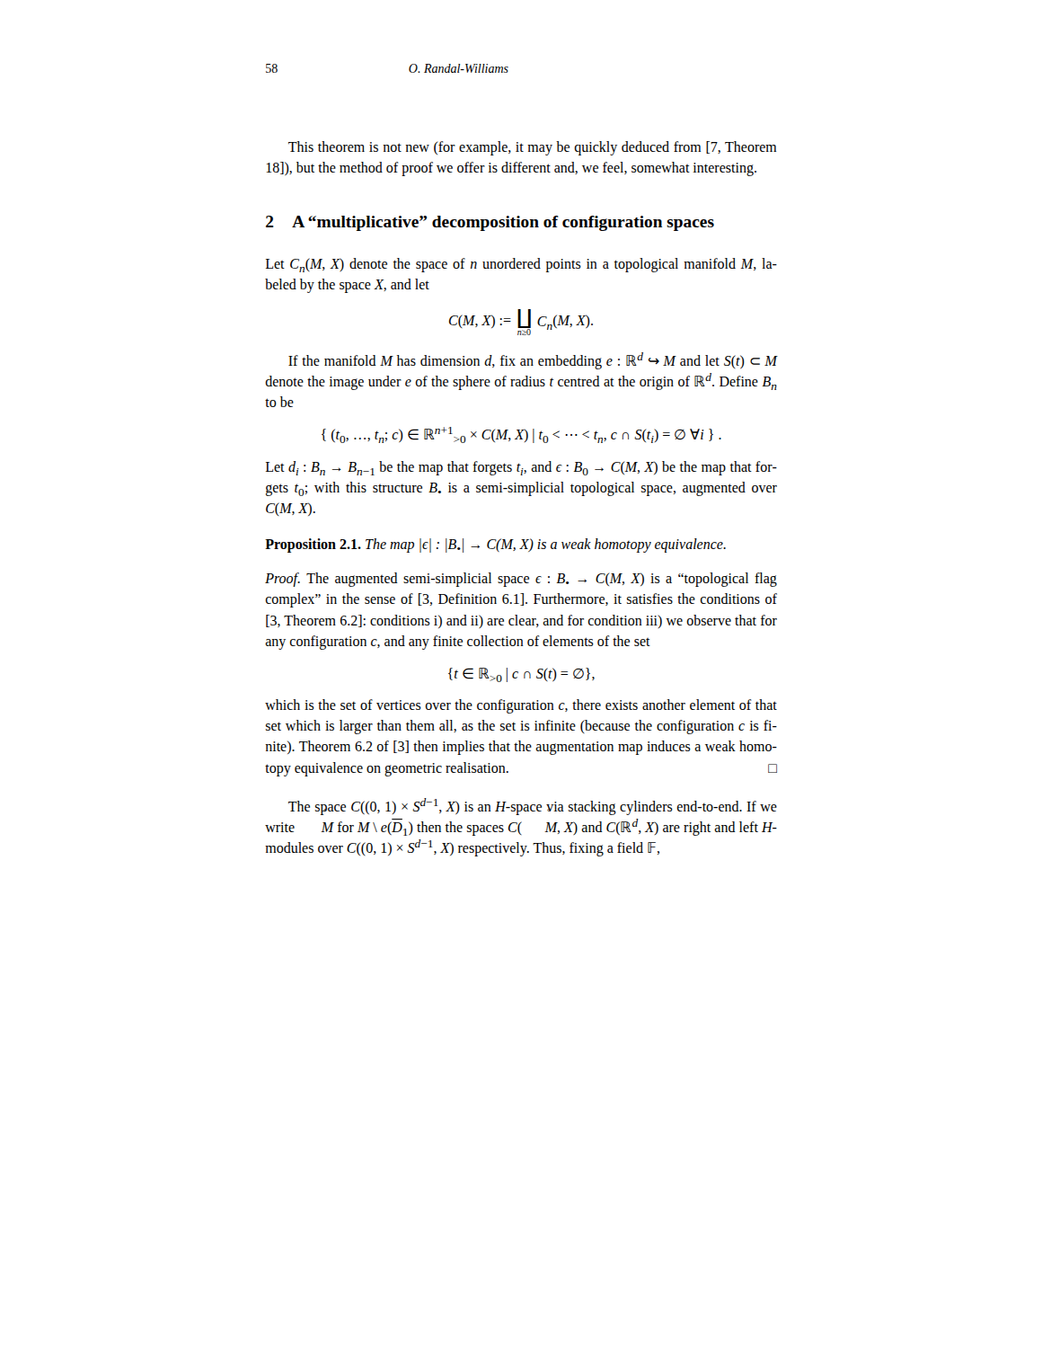58 O. Randal-Williams
This theorem is not new (for example, it may be quickly deduced from [7, Theorem 18]), but the method of proof we offer is different and, we feel, somewhat interesting.
2 A “multiplicative” decomposition of configuration spaces
Let Cn(M, X) denote the space of n unordered points in a topological manifold M, labeled by the space X, and let
C(M, X) := ∐n≥0 Cn(M, X).
If the manifold M has dimension d, fix an embedding e : ℝd ↪ M and let S(t) ⊂ M denote the image under e of the sphere of radius t centred at the origin of ℝd. Define Bn to be
{ (t0, …, tn; c) ∈ ℝn+1>0 × C(M, X) | t0 < ⋯ < tn, c ∩ S(ti) = ∅ ∀i } .
Let di : Bn → Bn−1 be the map that forgets ti, and ϵ : B0 → C(M, X) be the map that forgets t0; with this structure B• is a semi-simplicial topological space, augmented over C(M, X).
Proposition 2.1. The map |ϵ| : |B•| → C(M, X) is a weak homotopy equivalence.
Proof. The augmented semi-simplicial space ϵ : B• → C(M, X) is a “topological flag complex” in the sense of [3, Definition 6.1]. Furthermore, it satisfies the conditions of [3, Theorem 6.2]: conditions i) and ii) are clear, and for condition iii) we observe that for any configuration c, and any finite collection of elements of the set
{t ∈ ℝ>0 | c ∩ S(t) = ∅},
which is the set of vertices over the configuration c, there exists another element of that set which is larger than them all, as the set is infinite (because the configuration c is finite). Theorem 6.2 of [3] then implies that the augmentation map induces a weak homotopy equivalence on geometric realisation.□
The space C((0, 1) × Sd−1, X) is an H-space via stacking cylinders end-to-end. If we write M for M \ e(D1) then the spaces C(M, X) and C(ℝd, X) are right and left H-modules over C((0, 1) × Sd−1, X) respectively. Thus, fixing a field 𝔽,